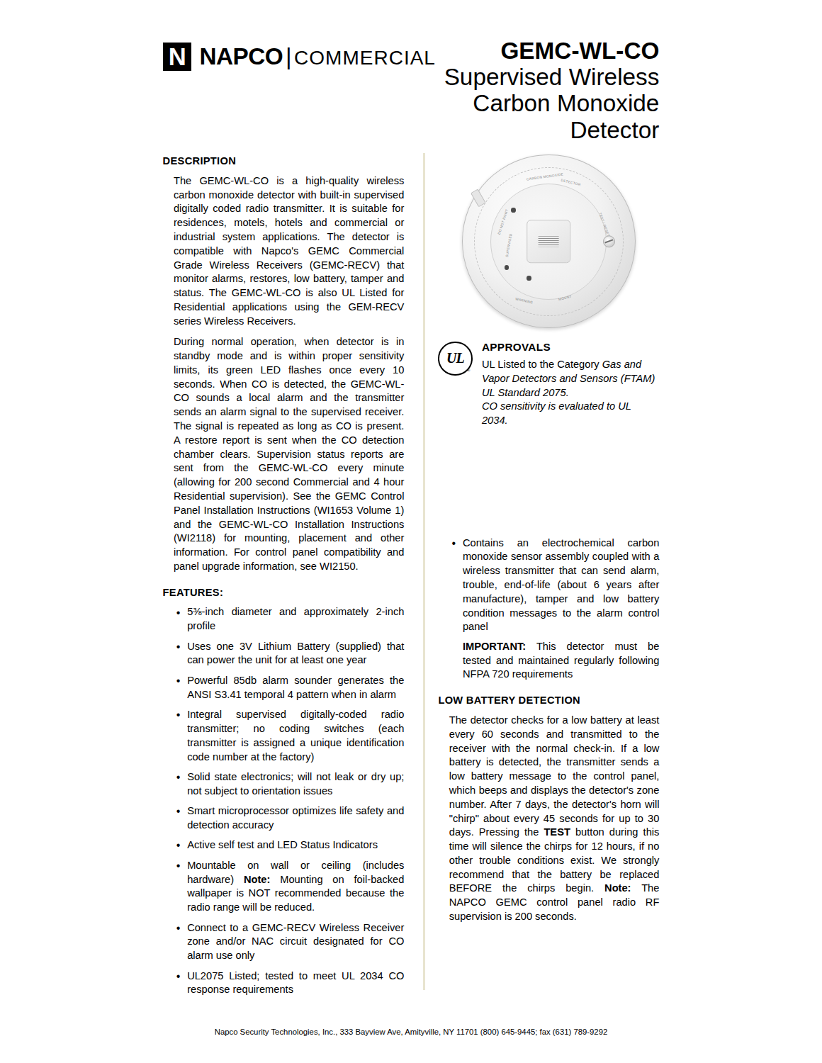N
NAPCO|COMMERCIAL
GEMC-WL-CO
Supervised Wireless
Carbon Monoxide Detector
DESCRIPTION
The GEMC-WL-CO is a high-quality wireless carbon monoxide detector with built-in supervised digitally coded radio transmitter. It is suitable for residences, motels, hotels and commercial or industrial system applications. The detector is compatible with Napco's GEMC Commercial Grade Wireless Receivers (GEMC-RECV) that monitor alarms, restores, low battery, tamper and status. The GEMC-WL-CO is also UL Listed for Residential applications using the GEM-RECV series Wireless Receivers.
During normal operation, when detector is in standby mode and is within proper sensitivity limits, its green LED flashes once every 10 seconds. When CO is detected, the GEMC-WL-CO sounds a local alarm and the transmitter sends an alarm signal to the supervised receiver. The signal is repeated as long as CO is present. A restore report is sent when the CO detection chamber clears. Supervision status reports are sent from the GEMC-WL-CO every minute (allowing for 200 second Commercial and 4 hour Residential supervision). See the GEMC Control Panel Installation Instructions (WI1653 Volume 1) and the GEMC-WL-CO Installation Instructions (WI2118) for mounting, placement and other information. For control panel compatibility and panel upgrade information, see WI2150.
FEATURES:
5⅜-inch diameter and approximately 2-inch profile
Uses one 3V Lithium Battery (supplied) that can power the unit for at least one year
Powerful 85db alarm sounder generates the ANSI S3.41 temporal 4 pattern when in alarm
Integral supervised digitally-coded radio transmitter; no coding switches (each transmitter is assigned a unique identification code number at the factory)
Solid state electronics; will not leak or dry up; not subject to orientation issues
Smart microprocessor optimizes life safety and detection accuracy
Active self test and LED Status Indicators
Mountable on wall or ceiling (includes hardware) Note: Mounting on foil-backed wallpaper is NOT recommended because the radio range will be reduced.
Connect to a GEMC-RECV Wireless Receiver zone and/or NAC circuit designated for CO alarm use only
UL2075 Listed; tested to meet UL 2034 CO response requirements
CARBON MONOXIDE
DETECTOR
DO NOT PAINT
TEST / RESET
WARNING
MOUNT
SUPERVISED
UL®
APPROVALS
UL Listed to the Category Gas and Vapor Detectors and Sensors (FTAM) UL Standard 2075.
CO sensitivity is evaluated to UL 2034.
Contains an electrochemical carbon monoxide sensor assembly coupled with a wireless transmitter that can send alarm, trouble, end-of-life (about 6 years after manufacture), tamper and low battery condition messages to the alarm control panel
IMPORTANT: This detector must be tested and maintained regularly following NFPA 720 requirements
LOW BATTERY DETECTION
The detector checks for a low battery at least every 60 seconds and transmitted to the receiver with the normal check-in. If a low battery is detected, the transmitter sends a low battery message to the control panel, which beeps and displays the detector's zone number. After 7 days, the detector's horn will "chirp" about every 45 seconds for up to 30 days. Pressing the TEST button during this time will silence the chirps for 12 hours, if no other trouble conditions exist. We strongly recommend that the battery be replaced BEFORE the chirps begin. Note: The NAPCO GEMC control panel radio RF supervision is 200 seconds.
Napco Security Technologies, Inc., 333 Bayview Ave, Amityville, NY 11701 (800) 645-9445; fax (631) 789-9292